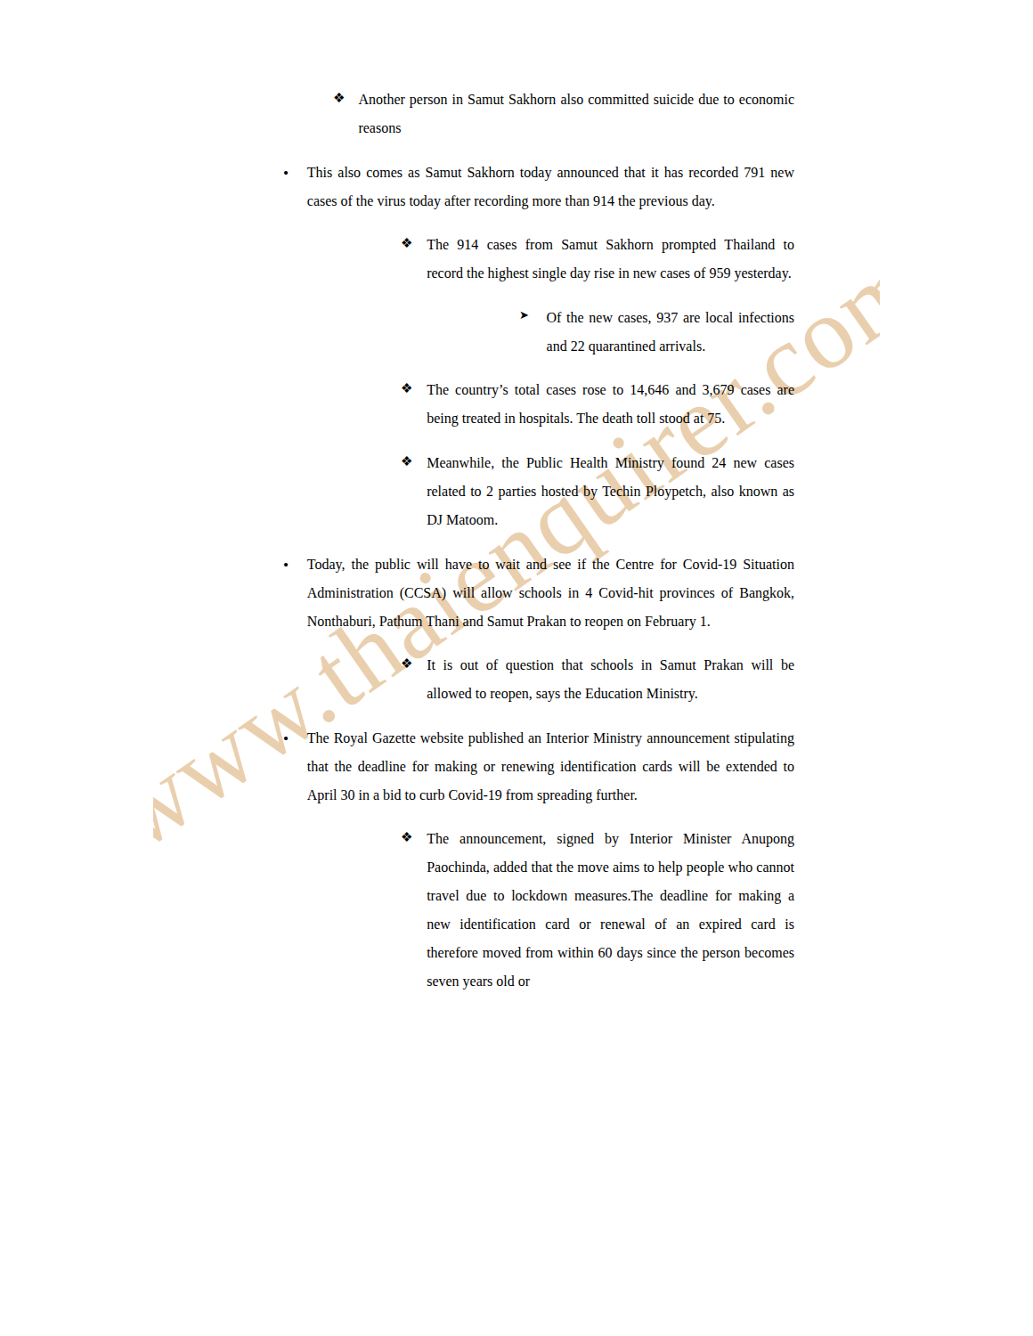www.thaienquirer.com
Another person in Samut Sakhorn also committed suicide due to economic reasons
This also comes as Samut Sakhorn today announced that it has recorded 791 new cases of the virus today after recording more than 914 the previous day.
The 914 cases from Samut Sakhorn prompted Thailand to record the highest single day rise in new cases of 959 yesterday.
Of the new cases, 937 are local infections and 22 quarantined arrivals.
The country’s total cases rose to 14,646 and 3,679 cases are being treated in hospitals. The death toll stood at 75.
Meanwhile, the Public Health Ministry found 24 new cases related to 2 parties hosted by Techin Ploypetch, also known as DJ Matoom.
Today, the public will have to wait and see if the Centre for Covid-19 Situation Administration (CCSA) will allow schools in 4 Covid-hit provinces of Bangkok, Nonthaburi, Pathum Thani and Samut Prakan to reopen on February 1.
It is out of question that schools in Samut Prakan will be allowed to reopen, says the Education Ministry.
The Royal Gazette website published an Interior Ministry announcement stipulating that the deadline for making or renewing identification cards will be extended to April 30 in a bid to curb Covid-19 from spreading further.
The announcement, signed by Interior Minister Anupong Paochinda, added that the move aims to help people who cannot travel due to lockdown measures.The deadline for making a new identification card or renewal of an expired card is therefore moved from within 60 days since the person becomes seven years old or